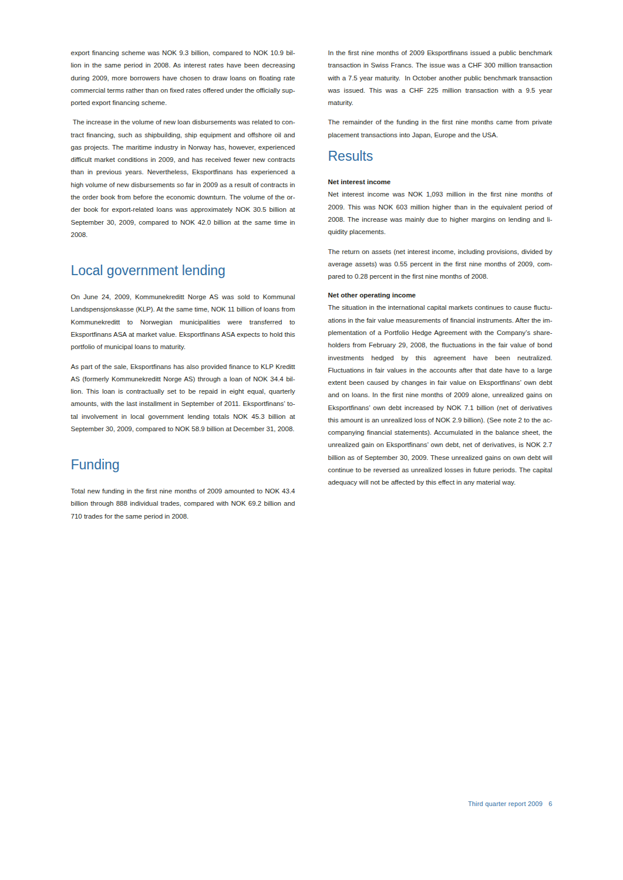export financing scheme was NOK 9.3 billion, compared to NOK 10.9 billion in the same period in 2008. As interest rates have been decreasing during 2009, more borrowers have chosen to draw loans on floating rate commercial terms rather than on fixed rates offered under the officially supported export financing scheme.
The increase in the volume of new loan disbursements was related to contract financing, such as shipbuilding, ship equipment and offshore oil and gas projects. The maritime industry in Norway has, however, experienced difficult market conditions in 2009, and has received fewer new contracts than in previous years. Nevertheless, Eksportfinans has experienced a high volume of new disbursements so far in 2009 as a result of contracts in the order book from before the economic downturn. The volume of the order book for export-related loans was approximately NOK 30.5 billion at September 30, 2009, compared to NOK 42.0 billion at the same time in 2008.
Local government lending
On June 24, 2009, Kommunekreditt Norge AS was sold to Kommunal Landspensjonskasse (KLP). At the same time, NOK 11 billion of loans from Kommunekreditt to Norwegian municipalities were transferred to Eksportfinans ASA at market value. Eksportfinans ASA expects to hold this portfolio of municipal loans to maturity.
As part of the sale, Eksportfinans has also provided finance to KLP Kreditt AS (formerly Kommunekreditt Norge AS) through a loan of NOK 34.4 billion. This loan is contractually set to be repaid in eight equal, quarterly amounts, with the last installment in September of 2011. Eksportfinans’ total involvement in local government lending totals NOK 45.3 billion at September 30, 2009, compared to NOK 58.9 billion at December 31, 2008.
Funding
Total new funding in the first nine months of 2009 amounted to NOK 43.4 billion through 888 individual trades, compared with NOK 69.2 billion and 710 trades for the same period in 2008.
In the first nine months of 2009 Eksportfinans issued a public benchmark transaction in Swiss Francs. The issue was a CHF 300 million transaction with a 7.5 year maturity. In October another public benchmark transaction was issued. This was a CHF 225 million transaction with a 9.5 year maturity.
The remainder of the funding in the first nine months came from private placement transactions into Japan, Europe and the USA.
Results
Net interest income
Net interest income was NOK 1,093 million in the first nine months of 2009. This was NOK 603 million higher than in the equivalent period of 2008. The increase was mainly due to higher margins on lending and liquidity placements.
The return on assets (net interest income, including provisions, divided by average assets) was 0.55 percent in the first nine months of 2009, compared to 0.28 percent in the first nine months of 2008.
Net other operating income
The situation in the international capital markets continues to cause fluctuations in the fair value measurements of financial instruments. After the implementation of a Portfolio Hedge Agreement with the Company’s shareholders from February 29, 2008, the fluctuations in the fair value of bond investments hedged by this agreement have been neutralized. Fluctuations in fair values in the accounts after that date have to a large extent been caused by changes in fair value on Eksportfinans’ own debt and on loans. In the first nine months of 2009 alone, unrealized gains on Eksportfinans’ own debt increased by NOK 7.1 billion (net of derivatives this amount is an unrealized loss of NOK 2.9 billion). (See note 2 to the accompanying financial statements). Accumulated in the balance sheet, the unrealized gain on Eksportfinans’ own debt, net of derivatives, is NOK 2.7 billion as of September 30, 2009. These unrealized gains on own debt will continue to be reversed as unrealized losses in future periods. The capital adequacy will not be affected by this effect in any material way.
Third quarter report 20096